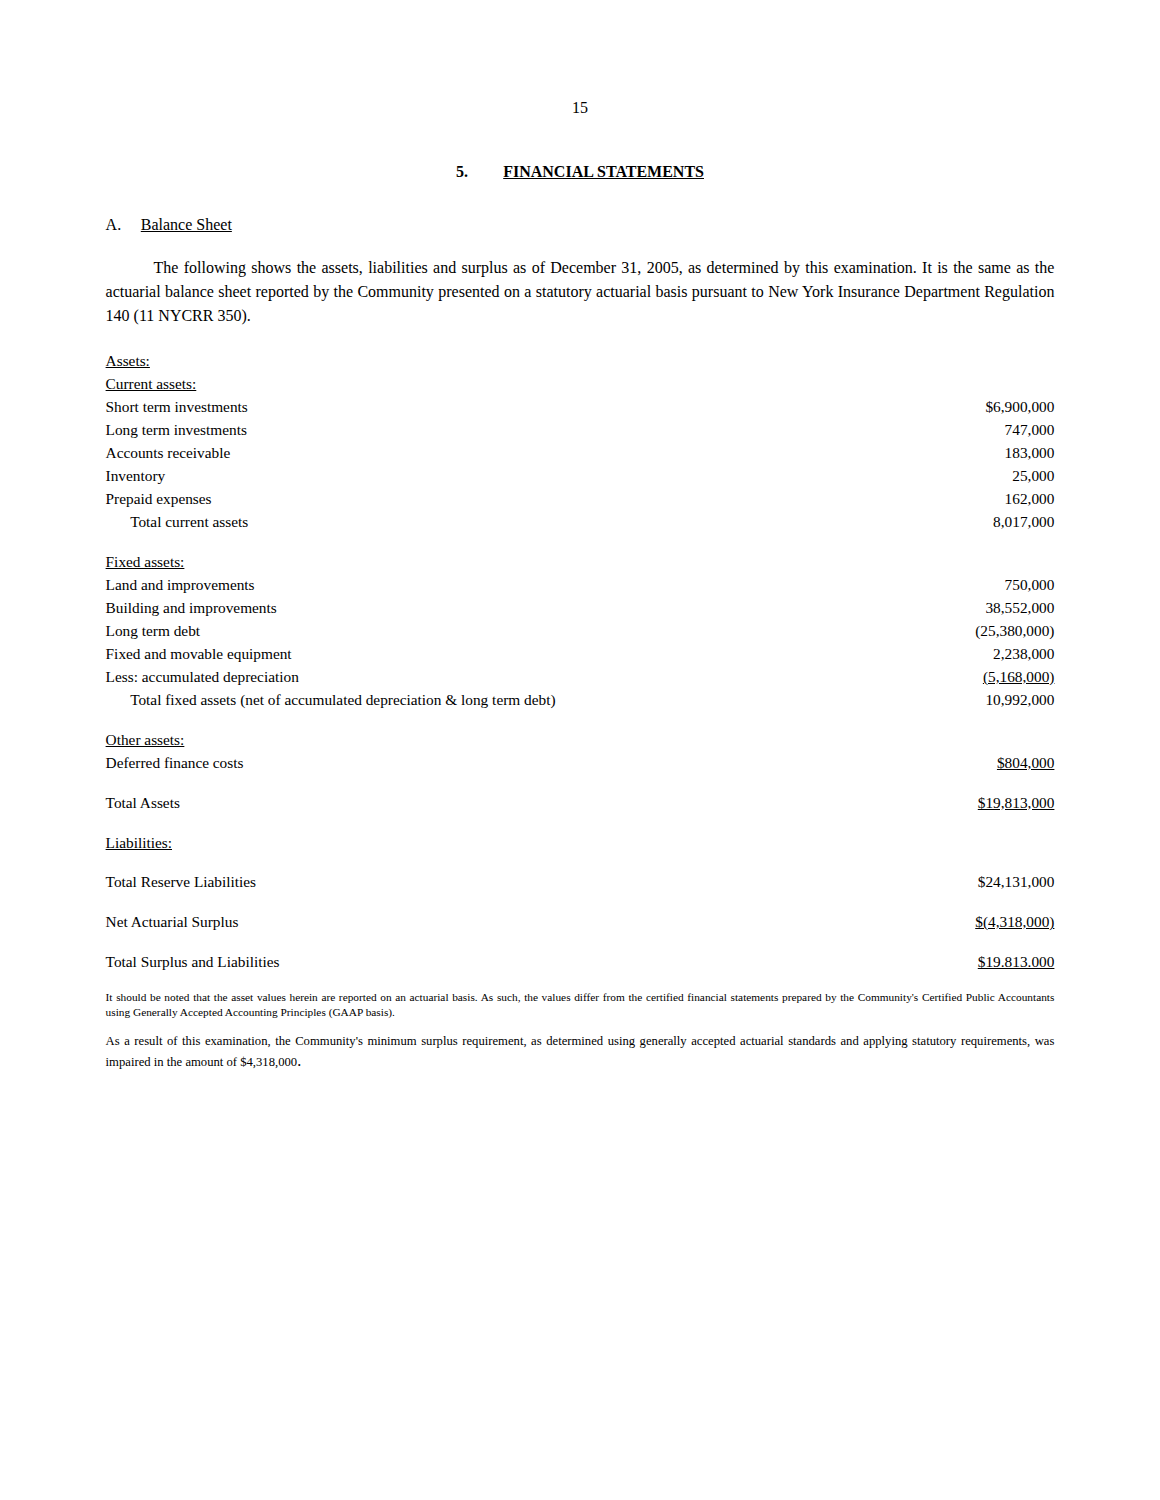15
5. FINANCIAL STATEMENTS
A. Balance Sheet
The following shows the assets, liabilities and surplus as of December 31, 2005, as determined by this examination. It is the same as the actuarial balance sheet reported by the Community presented on a statutory actuarial basis pursuant to New York Insurance Department Regulation 140 (11 NYCRR 350).
| Assets: | |
| Current assets: | |
| Short term investments | $6,900,000 |
| Long term investments | 747,000 |
| Accounts receivable | 183,000 |
| Inventory | 25,000 |
| Prepaid expenses | 162,000 |
| Total current assets | 8,017,000 |
| Fixed assets: | |
| Land and improvements | 750,000 |
| Building and improvements | 38,552,000 |
| Long term debt | (25,380,000) |
| Fixed and movable equipment | 2,238,000 |
| Less: accumulated depreciation | (5,168,000) |
| Total fixed assets (net of accumulated depreciation & long term debt) | 10,992,000 |
| Other assets: | |
| Deferred finance costs | $804,000 |
| Total Assets | $19,813,000 |
| Liabilities: | |
| Total Reserve Liabilities | $24,131,000 |
| Net Actuarial Surplus | $(4,318,000) |
| Total Surplus and Liabilities | $19.813.000 |
It should be noted that the asset values herein are reported on an actuarial basis. As such, the values differ from the certified financial statements prepared by the Community's Certified Public Accountants using Generally Accepted Accounting Principles (GAAP basis).
As a result of this examination, the Community's minimum surplus requirement, as determined using generally accepted actuarial standards and applying statutory requirements, was impaired in the amount of $4,318,000.